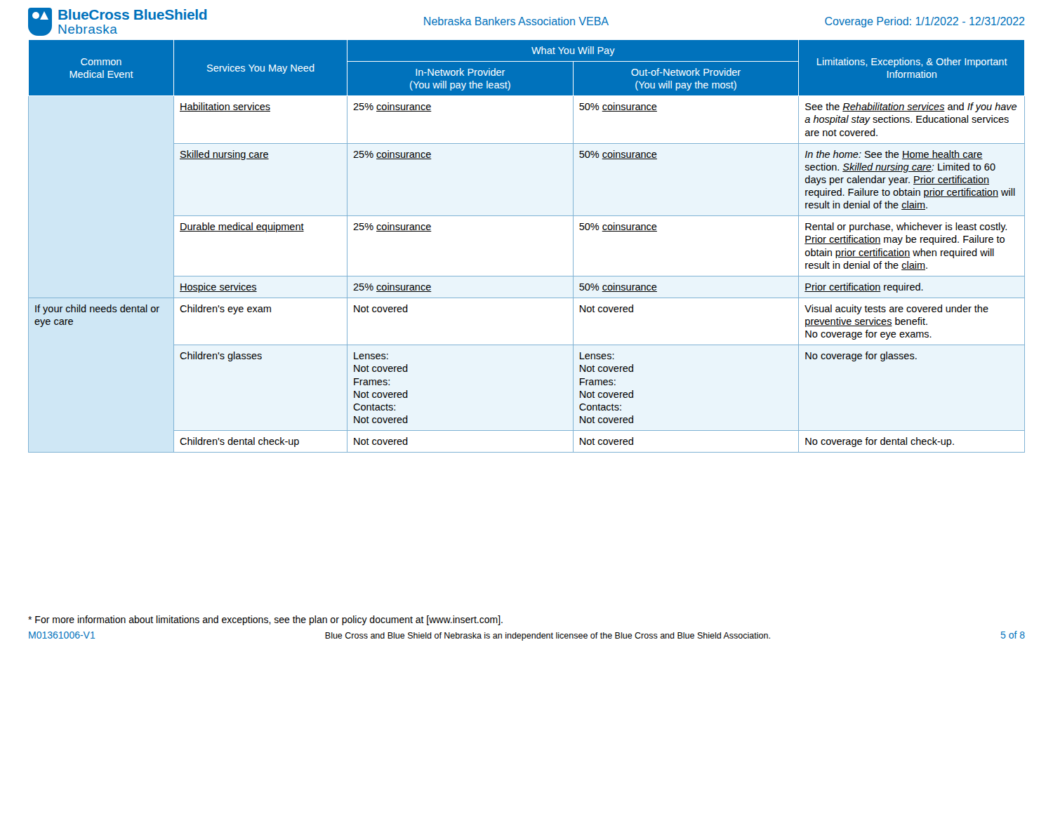BlueCross BlueShield
Nebraska
Nebraska Bankers Association VEBA
Coverage Period: 1/1/2022 - 12/31/2022
| Common Medical Event | Services You May Need | What You Will Pay | Limitations, Exceptions, & Other Important Information |
| --- | --- | --- | --- |
| In-Network Provider (You will pay the least) | Out-of-Network Provider (You will pay the most) |
| | Habilitation services | 25% coinsurance | 50% coinsurance | See the Rehabilitation services and If you have a hospital stay sections. Educational services are not covered. |
| Skilled nursing care | 25% coinsurance | 50% coinsurance | In the home: See the Home health care section. Skilled nursing care : Limited to 60 days per calendar year. Prior certification required. Failure to obtain prior certification will result in denial of the claim . |
| Durable medical equipment | 25% coinsurance | 50% coinsurance | Rental or purchase, whichever is least costly. Prior certification may be required. Failure to obtain prior certification when required will result in denial of the claim . |
| Hospice services | 25% coinsurance | 50% coinsurance | Prior certification required. |
| If your child needs dental or eye care | Children's eye exam | Not covered | Not covered | Visual acuity tests are covered under the preventive services benefit. No coverage for eye exams. |
| Children's glasses | Lenses: Not covered Frames: Not covered Contacts: Not covered | Lenses: Not covered Frames: Not covered Contacts: Not covered | No coverage for glasses. |
| Children's dental check-up | Not covered | Not covered | No coverage for dental check-up. |
* For more information about limitations and exceptions, see the plan or policy document at [www.insert.com].
M01361006-V1
Blue Cross and Blue Shield of Nebraska is an independent licensee of the Blue Cross and Blue Shield Association.
5 of 8